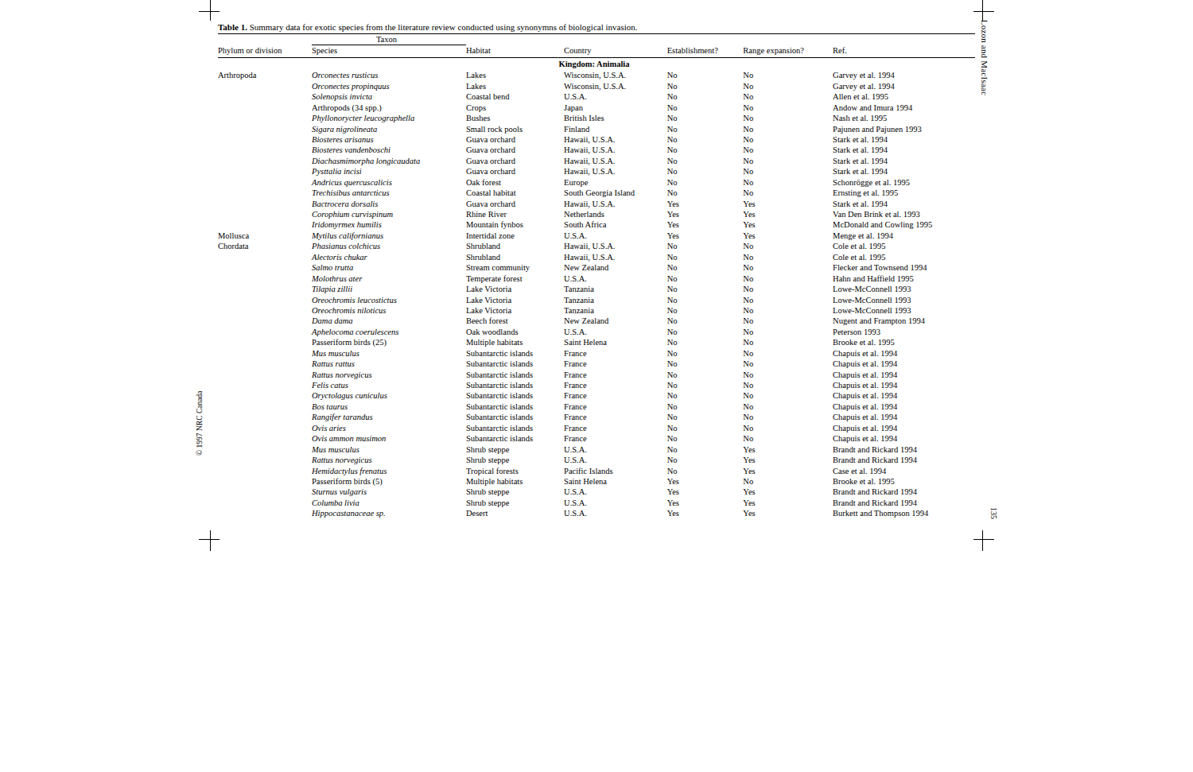Table 1. Summary data for exotic species from the literature review conducted using synonymns of biological invasion.
| | Taxon | |
| --- | --- | --- |
| Phylum or division | Species | Habitat | Country | Establishment? | Range expansion? | Ref. |
| Kingdom: Animalia |
| Arthropoda | Orconectes rusticus | Lakes | Wisconsin, U.S.A. | No | No | Garvey et al. 1994 |
| | Orconectes propinquus | Lakes | Wisconsin, U.S.A. | No | No | Garvey et al. 1994 |
| | Solenopsis invicta | Coastal bend | U.S.A. | No | No | Allen et al. 1995 |
| | Arthropods (34 spp.) | Crops | Japan | No | No | Andow and Imura 1994 |
| | Phyllonorycter leucographella | Bushes | British Isles | No | No | Nash et al. 1995 |
| | Sigara nigrolineata | Small rock pools | Finland | No | No | Pajunen and Pajunen 1993 |
| | Biosteres arisanus | Guava orchard | Hawaii, U.S.A. | No | No | Stark et al. 1994 |
| | Biosteres vandenboschi | Guava orchard | Hawaii, U.S.A. | No | No | Stark et al. 1994 |
| | Diachasmimorpha longicaudata | Guava orchard | Hawaii, U.S.A. | No | No | Stark et al. 1994 |
| | Pysttalia incisi | Guava orchard | Hawaii, U.S.A. | No | No | Stark et al. 1994 |
| | Andricus quercuscalicis | Oak forest | Europe | No | No | Schonrögge et al. 1995 |
| | Trechisibus antarcticus | Coastal habitat | South Georgia Island | No | No | Ernsting et al. 1995 |
| | Bactrocera dorsalis | Guava orchard | Hawaii, U.S.A. | Yes | Yes | Stark et al. 1994 |
| | Corophium curvispinum | Rhine River | Netherlands | Yes | Yes | Van Den Brink et al. 1993 |
| | Iridomyrmex humilis | Mountain fynbos | South Africa | Yes | Yes | McDonald and Cowling 1995 |
| Mollusca | Mytilus californianus | Intertidal zone | U.S.A. | Yes | Yes | Menge et al. 1994 |
| Chordata | Phasianus colchicus | Shrubland | Hawaii, U.S.A. | No | No | Cole et al. 1995 |
| | Alectoris chukar | Shrubland | Hawaii, U.S.A. | No | No | Cole et al. 1995 |
| | Salmo trutta | Stream community | New Zealand | No | No | Flecker and Townsend 1994 |
| | Molothrus ater | Temperate forest | U.S.A. | No | No | Hahn and Haffield 1995 |
| | Tilapia zillii | Lake Victoria | Tanzania | No | No | Lowe-McConnell 1993 |
| | Oreochromis leucostictus | Lake Victoria | Tanzania | No | No | Lowe-McConnell 1993 |
| | Oreochromis niloticus | Lake Victoria | Tanzania | No | No | Lowe-McConnell 1993 |
| | Dama dama | Beech forest | New Zealand | No | No | Nugent and Frampton 1994 |
| | Aphelocoma coerulescens | Oak woodlands | U.S.A. | No | No | Peterson 1993 |
| | Passeriform birds (25) | Multiple habitats | Saint Helena | No | No | Brooke et al. 1995 |
| | Mus musculus | Subantarctic islands | France | No | No | Chapuis et al. 1994 |
| | Rattus rattus | Subantarctic islands | France | No | No | Chapuis et al. 1994 |
| | Rattus norvegicus | Subantarctic islands | France | No | No | Chapuis et al. 1994 |
| | Felis catus | Subantarctic islands | France | No | No | Chapuis et al. 1994 |
| | Oryctolagus cuniculus | Subantarctic islands | France | No | No | Chapuis et al. 1994 |
| | Bos taurus | Subantarctic islands | France | No | No | Chapuis et al. 1994 |
| | Rangifer tarandus | Subantarctic islands | France | No | No | Chapuis et al. 1994 |
| | Ovis aries | Subantarctic islands | France | No | No | Chapuis et al. 1994 |
| | Ovis ammon musimon | Subantarctic islands | France | No | No | Chapuis et al. 1994 |
| | Mus musculus | Shrub steppe | U.S.A. | No | Yes | Brandt and Rickard 1994 |
| | Rattus norvegicus | Shrub steppe | U.S.A. | No | Yes | Brandt and Rickard 1994 |
| | Hemidactylus frenatus | Tropical forests | Pacific Islands | No | Yes | Case et al. 1994 |
| | Passeriform birds (5) | Multiple habitats | Saint Helena | Yes | No | Brooke et al. 1995 |
| | Sturnus vulgaris | Shrub steppe | U.S.A. | Yes | Yes | Brandt and Rickard 1994 |
| | Columba livia | Shrub steppe | U.S.A. | Yes | Yes | Brandt and Rickard 1994 |
| | Hippocastanaceae sp. | Desert | U.S.A. | Yes | Yes | Burkett and Thompson 1994 |
Lozon and MacIsaac
© 1997 NRC Canada
135